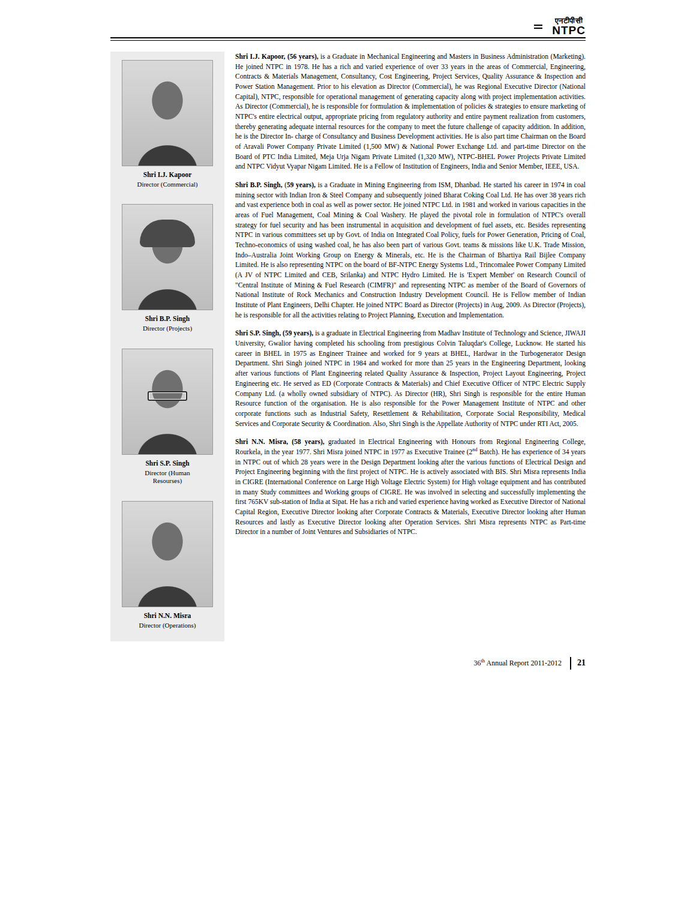एनटीपीसी
NTPC
Shri I.J. Kapoor
Director (Commercial)
Shri B.P. Singh
Director (Projects)
Shri S.P. Singh
Director (Human
Resourses)
Shri N.N. Misra
Director (Operations)
Shri I.J. Kapoor, (56 years), is a Graduate in Mechanical Engineering and Masters in Business Administration (Marketing). He joined NTPC in 1978. He has a rich and varied experience of over 33 years in the areas of Commercial, Engineering, Contracts & Materials Management, Consultancy, Cost Engineering, Project Services, Quality Assurance & Inspection and Power Station Management. Prior to his elevation as Director (Commercial), he was Regional Executive Director (National Capital), NTPC, responsible for operational management of generating capacity along with project implementation activities. As Director (Commercial), he is responsible for formulation & implementation of policies & strategies to ensure marketing of NTPC's entire electrical output, appropriate pricing from regulatory authority and entire payment realization from customers, thereby generating adequate internal resources for the company to meet the future challenge of capacity addition. In addition, he is the Director In- charge of Consultancy and Business Development activities. He is also part time Chairman on the Board of Aravali Power Company Private Limited (1,500 MW) & National Power Exchange Ltd. and part-time Director on the Board of PTC India Limited, Meja Urja Nigam Private Limited (1,320 MW), NTPC-BHEL Power Projects Private Limited and NTPC Vidyut Vyapar Nigam Limited. He is a Fellow of Institution of Engineers, India and Senior Member, IEEE, USA.
Shri B.P. Singh, (59 years), is a Graduate in Mining Engineering from ISM, Dhanbad. He started his career in 1974 in coal mining sector with Indian Iron & Steel Company and subsequently joined Bharat Coking Coal Ltd. He has over 38 years rich and vast experience both in coal as well as power sector. He joined NTPC Ltd. in 1981 and worked in various capacities in the areas of Fuel Management, Coal Mining & Coal Washery. He played the pivotal role in formulation of NTPC's overall strategy for fuel security and has been instrumental in acquisition and development of fuel assets, etc. Besides representing NTPC in various committees set up by Govt. of India on Integrated Coal Policy, fuels for Power Generation, Pricing of Coal, Techno-economics of using washed coal, he has also been part of various Govt. teams & missions like U.K. Trade Mission, Indo–Australia Joint Working Group on Energy & Minerals, etc. He is the Chairman of Bhartiya Rail Bijlee Company Limited. He is also representing NTPC on the board of BF-NTPC Energy Systems Ltd., Trincomalee Power Company Limited (A JV of NTPC Limited and CEB, Srilanka) and NTPC Hydro Limited. He is 'Expert Member' on Research Council of "Central Institute of Mining & Fuel Research (CIMFR)" and representing NTPC as member of the Board of Governors of National Institute of Rock Mechanics and Construction Industry Development Council. He is Fellow member of Indian Institute of Plant Engineers, Delhi Chapter. He joined NTPC Board as Director (Projects) in Aug, 2009. As Director (Projects), he is responsible for all the activities relating to Project Planning, Execution and Implementation.
Shri S.P. Singh, (59 years), is a graduate in Electrical Engineering from Madhav Institute of Technology and Science, JIWAJI University, Gwalior having completed his schooling from prestigious Colvin Taluqdar's College, Lucknow. He started his career in BHEL in 1975 as Engineer Trainee and worked for 9 years at BHEL, Hardwar in the Turbogenerator Design Department. Shri Singh joined NTPC in 1984 and worked for more than 25 years in the Engineering Department, looking after various functions of Plant Engineering related Quality Assurance & Inspection, Project Layout Engineering, Project Engineering etc. He served as ED (Corporate Contracts & Materials) and Chief Executive Officer of NTPC Electric Supply Company Ltd. (a wholly owned subsidiary of NTPC). As Director (HR), Shri Singh is responsible for the entire Human Resource function of the organisation. He is also responsible for the Power Management Institute of NTPC and other corporate functions such as Industrial Safety, Resettlement & Rehabilitation, Corporate Social Responsibility, Medical Services and Corporate Security & Coordination. Also, Shri Singh is the Appellate Authority of NTPC under RTI Act, 2005.
Shri N.N. Misra, (58 years), graduated in Electrical Engineering with Honours from Regional Engineering College, Rourkela, in the year 1977. Shri Misra joined NTPC in 1977 as Executive Trainee (2nd Batch). He has experience of 34 years in NTPC out of which 28 years were in the Design Department looking after the various functions of Electrical Design and Project Engineering beginning with the first project of NTPC. He is actively associated with BIS. Shri Misra represents India in CIGRE (International Conference on Large High Voltage Electric System) for High voltage equipment and has contributed in many Study committees and Working groups of CIGRE. He was involved in selecting and successfully implementing the first 765KV sub-station of India at Sipat. He has a rich and varied experience having worked as Executive Director of National Capital Region, Executive Director looking after Corporate Contracts & Materials, Executive Director looking after Human Resources and lastly as Executive Director looking after Operation Services. Shri Misra represents NTPC as Part-time Director in a number of Joint Ventures and Subsidiaries of NTPC.
36th Annual Report 2011-2012 21